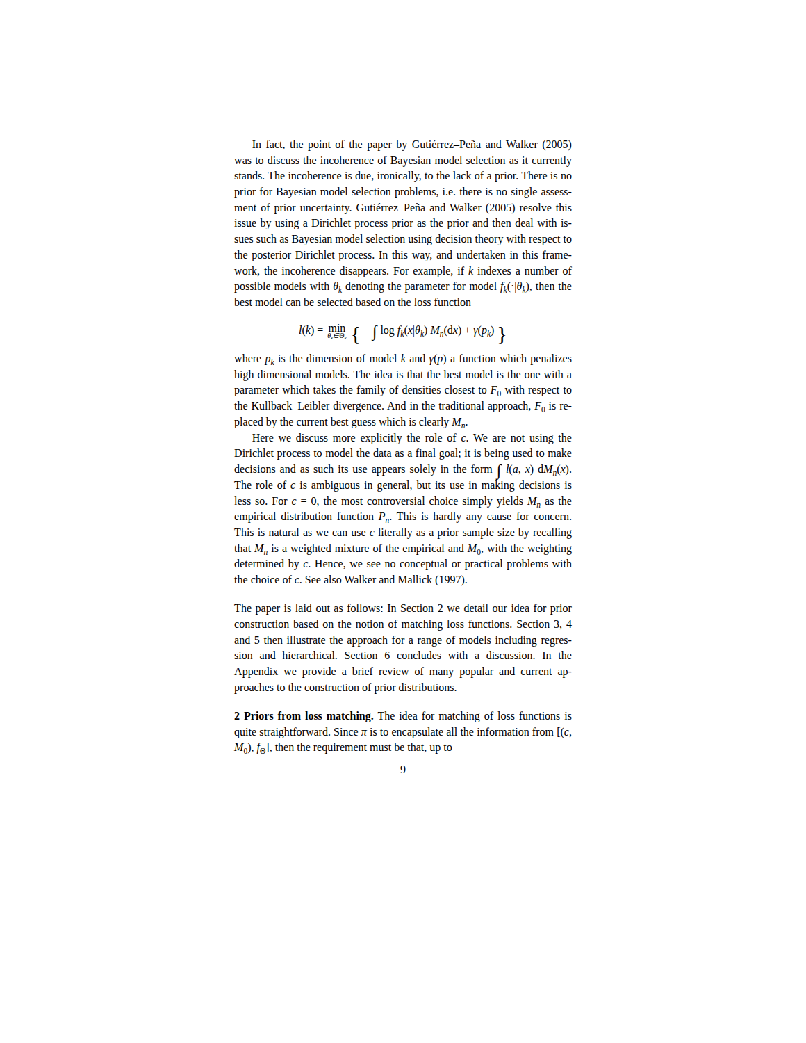In fact, the point of the paper by Gutiérrez–Peña and Walker (2005) was to discuss the incoherence of Bayesian model selection as it currently stands. The incoherence is due, ironically, to the lack of a prior. There is no prior for Bayesian model selection problems, i.e. there is no single assessment of prior uncertainty. Gutiérrez–Peña and Walker (2005) resolve this issue by using a Dirichlet process prior as the prior and then deal with issues such as Bayesian model selection using decision theory with respect to the posterior Dirichlet process. In this way, and undertaken in this framework, the incoherence disappears. For example, if k indexes a number of possible models with θk denoting the parameter for model fk(·|θk), then the best model can be selected based on the loss function
l(k) = min θk∈Θk { − ∫ log fk(x|θk) Mn(dx) + γ(pk) }
where pk is the dimension of model k and γ(p) a function which penalizes high dimensional models. The idea is that the best model is the one with a parameter which takes the family of densities closest to F0 with respect to the Kullback–Leibler divergence. And in the traditional approach, F0 is replaced by the current best guess which is clearly Mn.
Here we discuss more explicitly the role of c. We are not using the Dirichlet process to model the data as a final goal; it is being used to make decisions and as such its use appears solely in the form ∫ l(a, x) dMn(x). The role of c is ambiguous in general, but its use in making decisions is less so. For c = 0, the most controversial choice simply yields Mn as the empirical distribution function Pn. This is hardly any cause for concern. This is natural as we can use c literally as a prior sample size by recalling that Mn is a weighted mixture of the empirical and M0, with the weighting determined by c. Hence, we see no conceptual or practical problems with the choice of c. See also Walker and Mallick (1997).
The paper is laid out as follows: In Section 2 we detail our idea for prior construction based on the notion of matching loss functions. Section 3, 4 and 5 then illustrate the approach for a range of models including regression and hierarchical. Section 6 concludes with a discussion. In the Appendix we provide a brief review of many popular and current approaches to the construction of prior distributions.
2 Priors from loss matching. The idea for matching of loss functions is quite straightforward. Since π is to encapsulate all the information from [(c, M0), fΘ], then the requirement must be that, up to
9